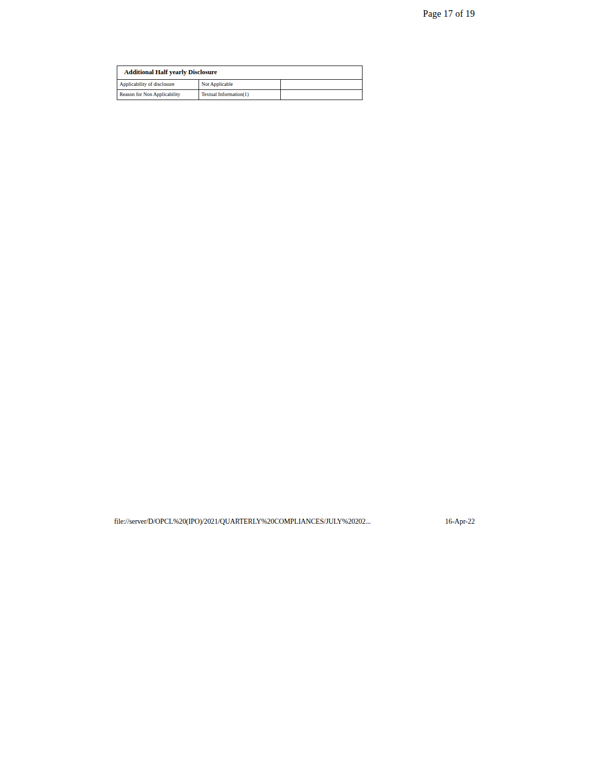Page 17 of 19
| Additional Half yearly Disclosure |
| --- |
| Applicability of disclosure | Not Applicable | |
| Reason for Non Applicability | Textual Information(1) | |
file://server/D/OPCL%20(IPO)/2021/QUARTERLY%20COMPLIANCES/JULY%20202... 16-Apr-22